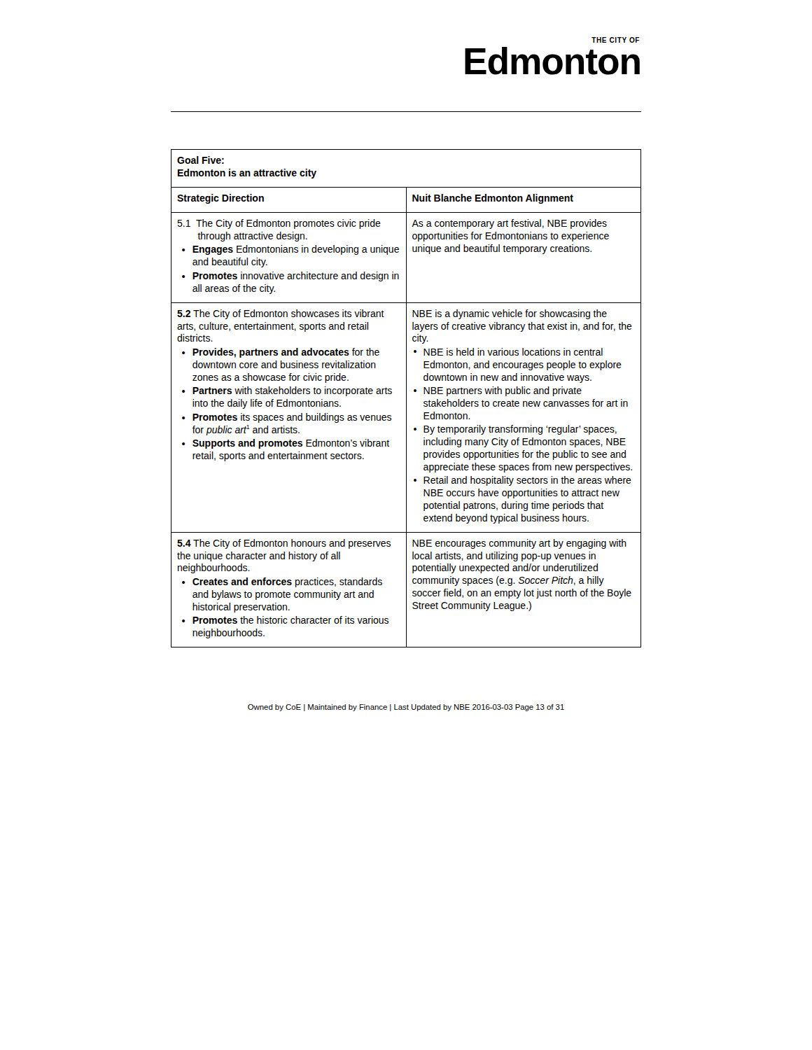THE CITY OF
Edmonton
| Goal Five: Edmonton is an attractive city |
| Strategic Direction | Nuit Blanche Edmonton Alignment |
| 5.1 The City of Edmonton promotes civic pride through attractive design. Engages Edmontonians in developing a unique and beautiful city. Promotes innovative architecture and design in all areas of the city. | As a contemporary art festival, NBE provides opportunities for Edmontonians to experience unique and beautiful temporary creations. |
| 5.2 The City of Edmonton showcases its vibrant arts, culture, entertainment, sports and retail districts. Provides, partners and advocates for the downtown core and business revitalization zones as a showcase for civic pride. Partners with stakeholders to incorporate arts into the daily life of Edmontonians. Promotes its spaces and buildings as venues for public art 1 and artists. Supports and promotes Edmonton’s vibrant retail, sports and entertainment sectors. | NBE is a dynamic vehicle for showcasing the layers of creative vibrancy that exist in, and for, the city. NBE is held in various locations in central Edmonton, and encourages people to explore downtown in new and innovative ways. NBE partners with public and private stakeholders to create new canvasses for art in Edmonton. By temporarily transforming ‘regular’ spaces, including many City of Edmonton spaces, NBE provides opportunities for the public to see and appreciate these spaces from new perspectives. Retail and hospitality sectors in the areas where NBE occurs have opportunities to attract new potential patrons, during time periods that extend beyond typical business hours. |
| 5.4 The City of Edmonton honours and preserves the unique character and history of all neighbourhoods. Creates and enforces practices, standards and bylaws to promote community art and historical preservation. Promotes the historic character of its various neighbourhoods. | NBE encourages community art by engaging with local artists, and utilizing pop-up venues in potentially unexpected and/or underutilized community spaces (e.g. Soccer Pitch , a hilly soccer field, on an empty lot just north of the Boyle Street Community League.) |
Owned by CoE | Maintained by Finance | Last Updated by NBE 2016-03-03 Page 13 of 31